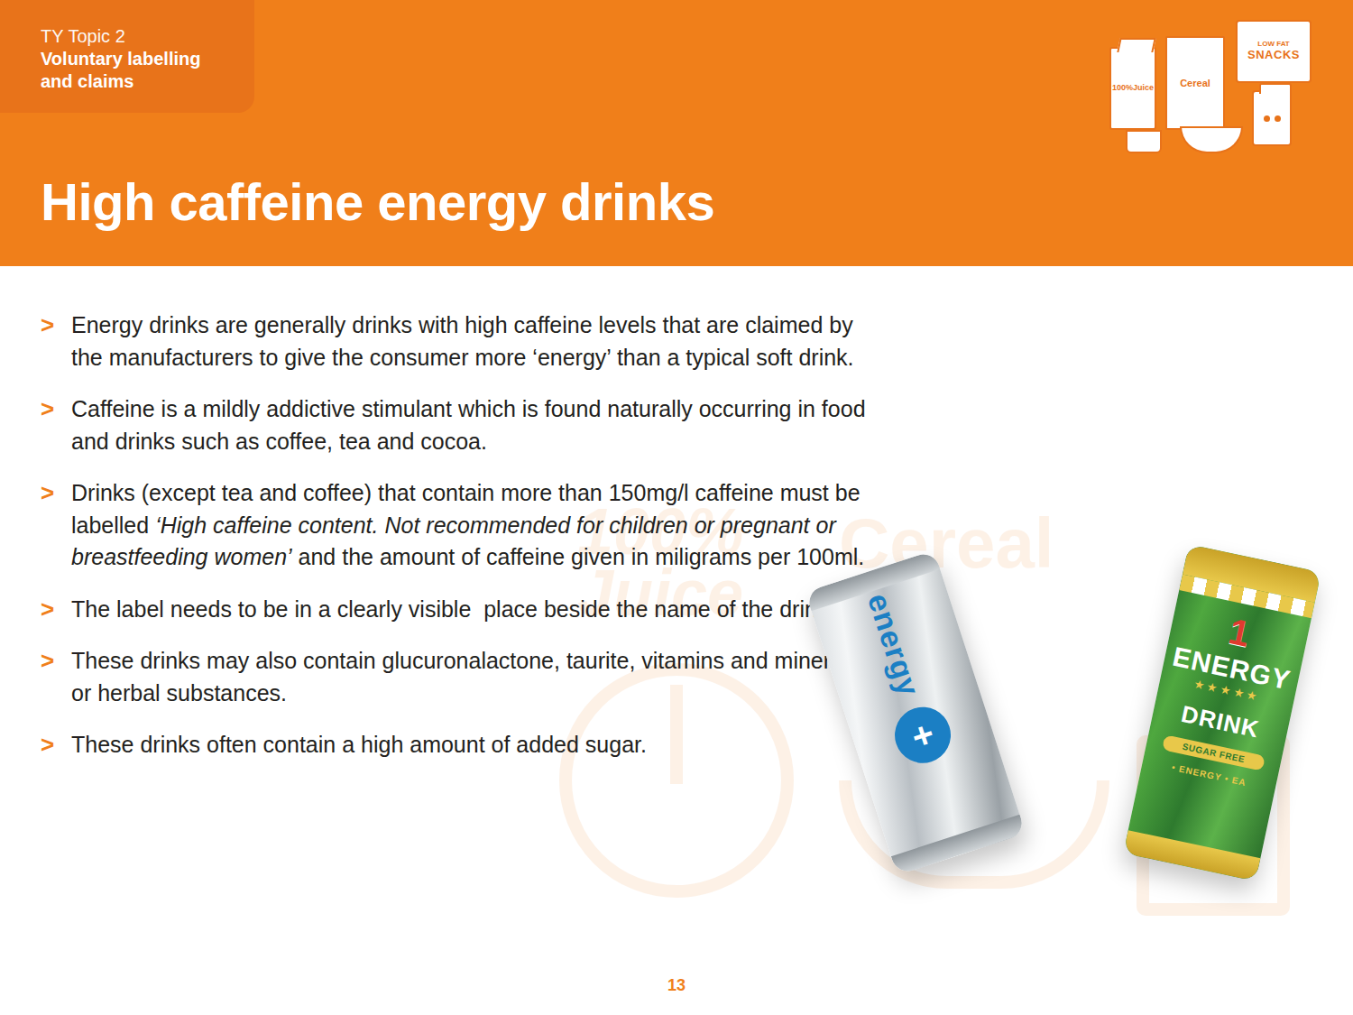TY Topic 2 Voluntary labelling and claims
High caffeine energy drinks
100% Juice
Cereal
LOW FAT SNACKS
100%
Juice
Cereal
Energy drinks are generally drinks with high caffeine levels that are claimed by the manufacturers to give the consumer more ‘energy’ than a typical soft drink.
Caffeine is a mildly addictive stimulant which is found naturally occurring in food and drinks such as coffee, tea and cocoa.
Drinks (except tea and coffee) that contain more than 150mg/l caffeine must be labelled ‘High caffeine content. Not recommended for children or pregnant or breastfeeding women’ and the amount of caffeine given in miligrams per 100ml.
The label needs to be in a clearly visible place beside the name of the drink.
These drinks may also contain glucuronalactone, taurite, vitamins and minerals or herbal substances.
These drinks often contain a high amount of added sugar.
energy
+
1
ENERGY
★★★★★
DRINK
SUGAR FREE
• ENERGY • EA
13